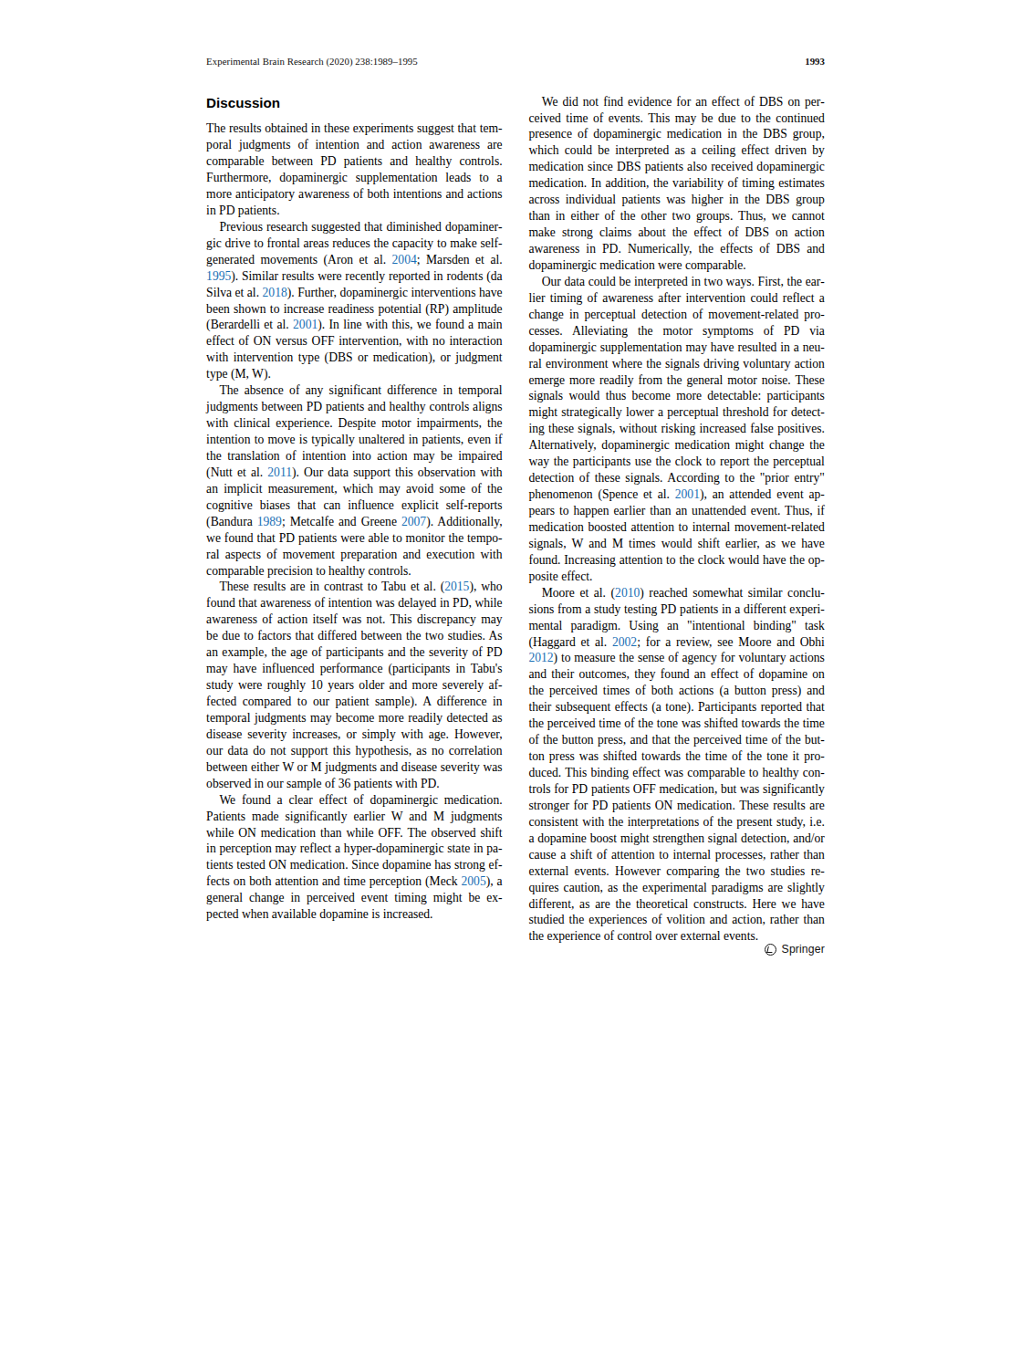Experimental Brain Research (2020) 238:1989–1995
1993
Discussion
The results obtained in these experiments suggest that temporal judgments of intention and action awareness are comparable between PD patients and healthy controls. Furthermore, dopaminergic supplementation leads to a more anticipatory awareness of both intentions and actions in PD patients.
Previous research suggested that diminished dopaminergic drive to frontal areas reduces the capacity to make self-generated movements (Aron et al. 2004; Marsden et al. 1995). Similar results were recently reported in rodents (da Silva et al. 2018). Further, dopaminergic interventions have been shown to increase readiness potential (RP) amplitude (Berardelli et al. 2001). In line with this, we found a main effect of ON versus OFF intervention, with no interaction with intervention type (DBS or medication), or judgment type (M, W).
The absence of any significant difference in temporal judgments between PD patients and healthy controls aligns with clinical experience. Despite motor impairments, the intention to move is typically unaltered in patients, even if the translation of intention into action may be impaired (Nutt et al. 2011). Our data support this observation with an implicit measurement, which may avoid some of the cognitive biases that can influence explicit self-reports (Bandura 1989; Metcalfe and Greene 2007). Additionally, we found that PD patients were able to monitor the temporal aspects of movement preparation and execution with comparable precision to healthy controls.
These results are in contrast to Tabu et al. (2015), who found that awareness of intention was delayed in PD, while awareness of action itself was not. This discrepancy may be due to factors that differed between the two studies. As an example, the age of participants and the severity of PD may have influenced performance (participants in Tabu's study were roughly 10 years older and more severely affected compared to our patient sample). A difference in temporal judgments may become more readily detected as disease severity increases, or simply with age. However, our data do not support this hypothesis, as no correlation between either W or M judgments and disease severity was observed in our sample of 36 patients with PD.
We found a clear effect of dopaminergic medication. Patients made significantly earlier W and M judgments while ON medication than while OFF. The observed shift in perception may reflect a hyper-dopaminergic state in patients tested ON medication. Since dopamine has strong effects on both attention and time perception (Meck 2005), a general change in perceived event timing might be expected when available dopamine is increased.
We did not find evidence for an effect of DBS on perceived time of events. This may be due to the continued presence of dopaminergic medication in the DBS group, which could be interpreted as a ceiling effect driven by medication since DBS patients also received dopaminergic medication. In addition, the variability of timing estimates across individual patients was higher in the DBS group than in either of the other two groups. Thus, we cannot make strong claims about the effect of DBS on action awareness in PD. Numerically, the effects of DBS and dopaminergic medication were comparable.
Our data could be interpreted in two ways. First, the earlier timing of awareness after intervention could reflect a change in perceptual detection of movement-related processes. Alleviating the motor symptoms of PD via dopaminergic supplementation may have resulted in a neural environment where the signals driving voluntary action emerge more readily from the general motor noise. These signals would thus become more detectable: participants might strategically lower a perceptual threshold for detecting these signals, without risking increased false positives. Alternatively, dopaminergic medication might change the way the participants use the clock to report the perceptual detection of these signals. According to the "prior entry" phenomenon (Spence et al. 2001), an attended event appears to happen earlier than an unattended event. Thus, if medication boosted attention to internal movement-related signals, W and M times would shift earlier, as we have found. Increasing attention to the clock would have the opposite effect.
Moore et al. (2010) reached somewhat similar conclusions from a study testing PD patients in a different experimental paradigm. Using an "intentional binding" task (Haggard et al. 2002; for a review, see Moore and Obhi 2012) to measure the sense of agency for voluntary actions and their outcomes, they found an effect of dopamine on the perceived times of both actions (a button press) and their subsequent effects (a tone). Participants reported that the perceived time of the tone was shifted towards the time of the button press, and that the perceived time of the button press was shifted towards the time of the tone it produced. This binding effect was comparable to healthy controls for PD patients OFF medication, but was significantly stronger for PD patients ON medication. These results are consistent with the interpretations of the present study, i.e. a dopamine boost might strengthen signal detection, and/or cause a shift of attention to internal processes, rather than external events. However comparing the two studies requires caution, as the experimental paradigms are slightly different, as are the theoretical constructs. Here we have studied the experiences of volition and action, rather than the experience of control over external events.
Springer